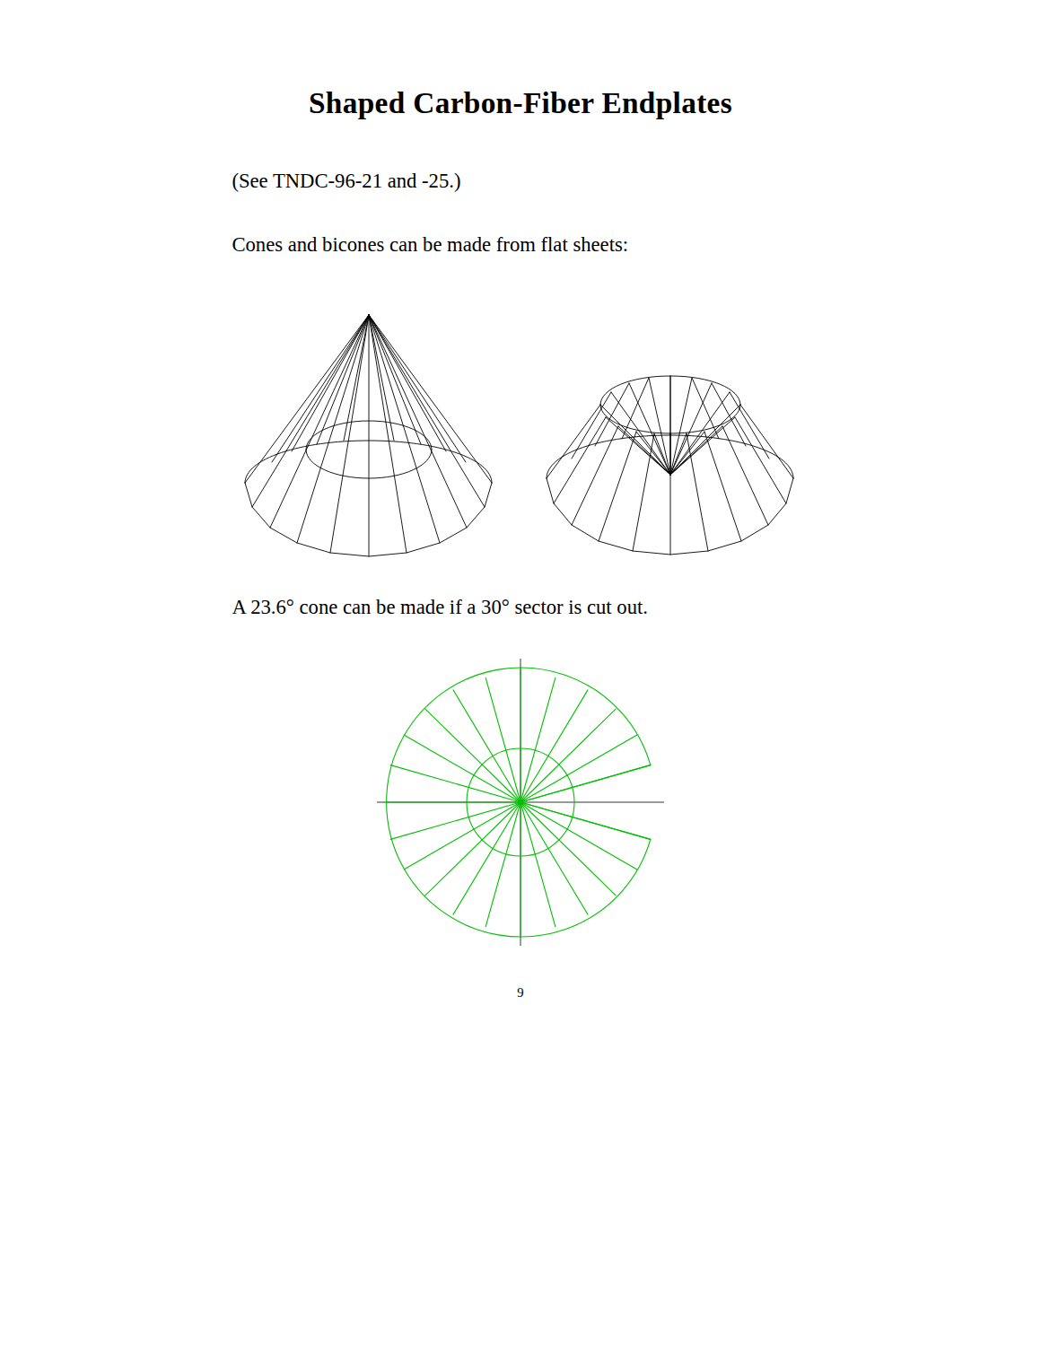Shaped Carbon-Fiber Endplates
(See TNDC-96-21 and -25.)
Cones and bicones can be made from flat sheets:
A 23.6° cone can be made if a 30° sector is cut out.
9